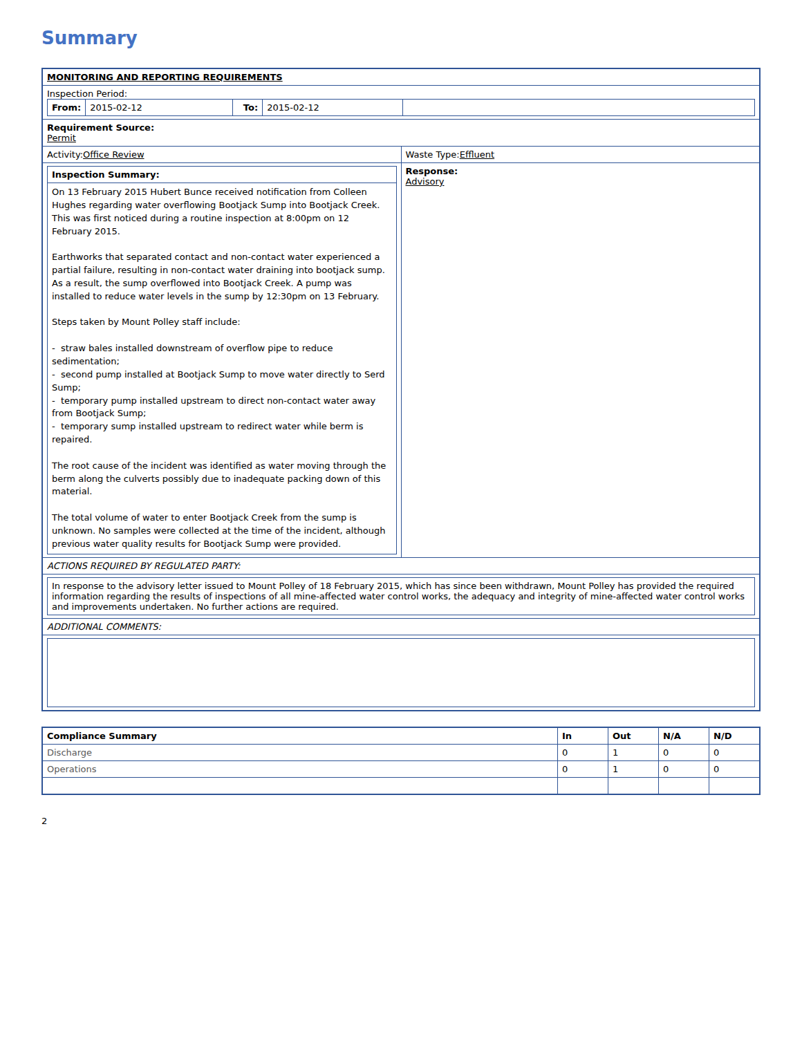Summary
| MONITORING AND REPORTING REQUIREMENTS |
| Inspection Period: / From: / 2015-02-12 / To: / 2015-02-12 / / |
| Requirement Source: Permit |
| Activity: Office Review | Waste Type: Effluent |
| / Inspection Summary: / / On 13 February 2015 Hubert Bunce received notification from Colleen Hughes regarding water overflowing Bootjack Sump into Bootjack Creek. This was first noticed during a routine inspection at 8:00pm on 12 February 2015. Earthworks that separated contact and non-contact water experienced a partial failure, resulting in non-contact water draining into bootjack sump. As a result, the sump overflowed into Bootjack Creek. A pump was installed to reduce water levels in the sump by 12:30pm on 13 February. Steps taken by Mount Polley staff include: - straw bales installed downstream of overflow pipe to reduce sedimentation; - second pump installed at Bootjack Sump to move water directly to Serd Sump; - temporary pump installed upstream to direct non-contact water away from Bootjack Sump; - temporary sump installed upstream to redirect water while berm is repaired. The root cause of the incident was identified as water moving through the berm along the culverts possibly due to inadequate packing down of this material. The total volume of water to enter Bootjack Creek from the sump is unknown. No samples were collected at the time of the incident, although previous water quality results for Bootjack Sump were provided. / | Response: Advisory |
| ACTIONS REQUIRED BY REGULATED PARTY: |
| / In response to the advisory letter issued to Mount Polley of 18 February 2015, which has since been withdrawn, Mount Polley has provided the required information regarding the results of inspections of all mine-affected water control works, the adequacy and integrity of mine-affected water control works and improvements undertaken. No further actions are required. / |
| ADDITIONAL COMMENTS: |
| Compliance Summary | In | Out | N/A | N/D |
| --- | --- | --- | --- | --- |
| Discharge | 0 | 1 | 0 | 0 |
| Operations | 0 | 1 | 0 | 0 |
2